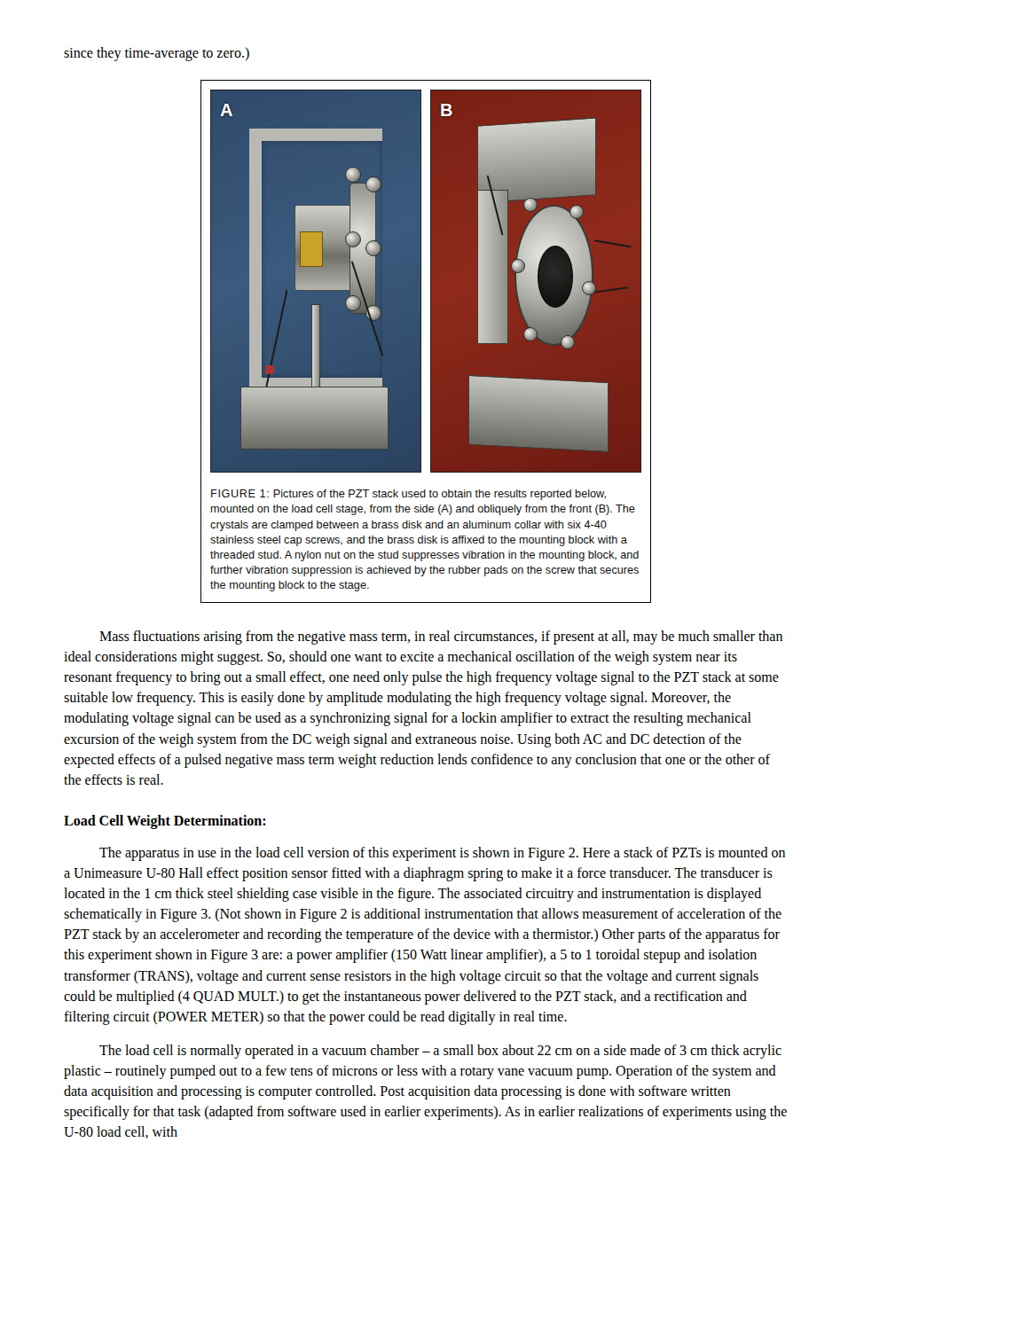since they time-average to zero.)
A
B
FIGURE 1: Pictures of the PZT stack used to obtain the results reported below, mounted on the load cell stage, from the side (A) and obliquely from the front (B). The crystals are clamped between a brass disk and an aluminum collar with six 4-40 stainless steel cap screws, and the brass disk is affixed to the mounting block with a threaded stud. A nylon nut on the stud suppresses vibration in the mounting block, and further vibration suppression is achieved by the rubber pads on the screw that secures the mounting block to the stage.
Mass fluctuations arising from the negative mass term, in real circumstances, if present at all, may be much smaller than ideal considerations might suggest. So, should one want to excite a mechanical oscillation of the weigh system near its resonant frequency to bring out a small effect, one need only pulse the high frequency voltage signal to the PZT stack at some suitable low frequency. This is easily done by amplitude modulating the high frequency voltage signal. Moreover, the modulating voltage signal can be used as a synchronizing signal for a lockin amplifier to extract the resulting mechanical excursion of the weigh system from the DC weigh signal and extraneous noise. Using both AC and DC detection of the expected effects of a pulsed negative mass term weight reduction lends confidence to any conclusion that one or the other of the effects is real.
Load Cell Weight Determination:
The apparatus in use in the load cell version of this experiment is shown in Figure 2. Here a stack of PZTs is mounted on a Unimeasure U-80 Hall effect position sensor fitted with a diaphragm spring to make it a force transducer. The transducer is located in the 1 cm thick steel shielding case visible in the figure. The associated circuitry and instrumentation is displayed schematically in Figure 3. (Not shown in Figure 2 is additional instrumentation that allows measurement of acceleration of the PZT stack by an accelerometer and recording the temperature of the device with a thermistor.) Other parts of the apparatus for this experiment shown in Figure 3 are: a power amplifier (150 Watt linear amplifier), a 5 to 1 toroidal stepup and isolation transformer (TRANS), voltage and current sense resistors in the high voltage circuit so that the voltage and current signals could be multiplied (4 QUAD MULT.) to get the instantaneous power delivered to the PZT stack, and a rectification and filtering circuit (POWER METER) so that the power could be read digitally in real time.
The load cell is normally operated in a vacuum chamber – a small box about 22 cm on a side made of 3 cm thick acrylic plastic – routinely pumped out to a few tens of microns or less with a rotary vane vacuum pump. Operation of the system and data acquisition and processing is computer controlled. Post acquisition data processing is done with software written specifically for that task (adapted from software used in earlier experiments). As in earlier realizations of experiments using the U-80 load cell, with